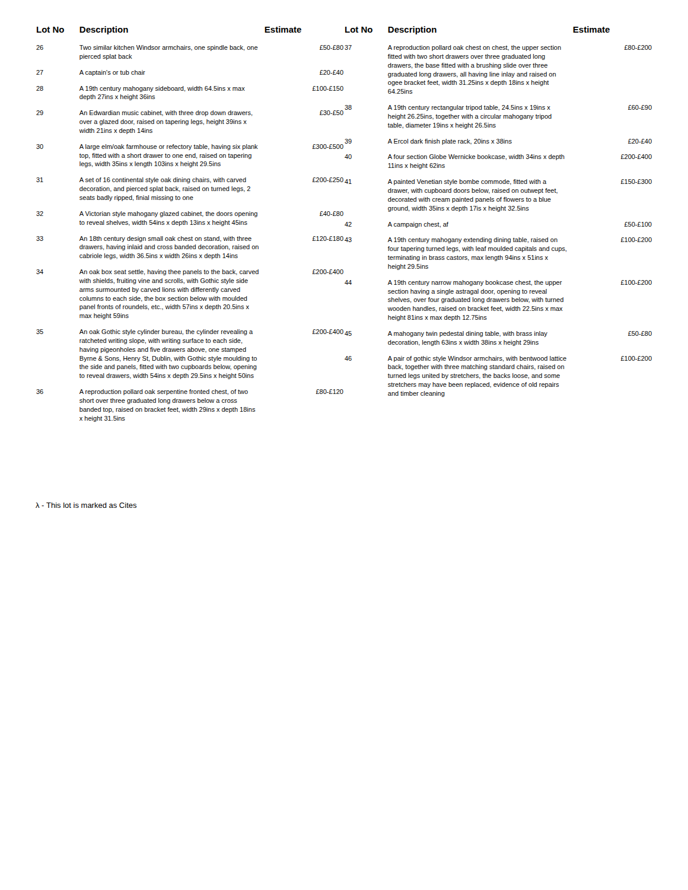| / Lot No / Description / Estimate / / --- / --- / --- / / 26 / Two similar kitchen Windsor armchairs, one spindle back, one pierced splat back / £50-£80 / / 27 / A captain's or tub chair / £20-£40 / / 28 / A 19th century mahogany sideboard, width 64.5ins x max depth 27ins x height 36ins / £100-£150 / / 29 / An Edwardian music cabinet, with three drop down drawers, over a glazed door, raised on tapering legs, height 39ins x width 21ins x depth 14ins / £30-£50 / / 30 / A large elm/oak farmhouse or refectory table, having six plank top, fitted with a short drawer to one end, raised on tapering legs, width 35ins x length 103ins x height 29.5ins / £300-£500 / / 31 / A set of 16 continental style oak dining chairs, with carved decoration, and pierced splat back, raised on turned legs, 2 seats badly ripped, finial missing to one / £200-£250 / / 32 / A Victorian style mahogany glazed cabinet, the doors opening to reveal shelves, width 54ins x depth 13ins x height 45ins / £40-£80 / / 33 / An 18th century design small oak chest on stand, with three drawers, having inlaid and cross banded decoration, raised on cabriole legs, width 36.5ins x width 26ins x depth 14ins / £120-£180 / / 34 / An oak box seat settle, having thee panels to the back, carved with shields, fruiting vine and scrolls, with Gothic style side arms surmounted by carved lions with differently carved columns to each side, the box section below with moulded panel fronts of roundels, etc., width 57ins x depth 20.5ins x max height 59ins / £200-£400 / / 35 / An oak Gothic style cylinder bureau, the cylinder revealing a ratcheted writing slope, with writing surface to each side, having pigeonholes and five drawers above, one stamped Byrne & Sons, Henry St, Dublin, with Gothic style moulding to the side and panels, fitted with two cupboards below, opening to reveal drawers, width 54ins x depth 29.5ins x height 50ins / £200-£400 / / 36 / A reproduction pollard oak serpentine fronted chest, of two short over three graduated long drawers below a cross banded top, raised on bracket feet, width 29ins x depth 18ins x height 31.5ins / £80-£120 / | / Lot No / Description / Estimate / / --- / --- / --- / / 37 / A reproduction pollard oak chest on chest, the upper section fitted with two short drawers over three graduated long drawers, the base fitted with a brushing slide over three graduated long drawers, all having line inlay and raised on ogee bracket feet, width 31.25ins x depth 18ins x height 64.25ins / £80-£200 / / 38 / A 19th century rectangular tripod table, 24.5ins x 19ins x height 26.25ins, together with a circular mahogany tripod table, diameter 19ins x height 26.5ins / £60-£90 / / 39 / A Ercol dark finish plate rack, 20ins x 38ins / £20-£40 / / 40 / A four section Globe Wernicke bookcase, width 34ins x depth 11ins x height 62ins / £200-£400 / / 41 / A painted Venetian style bombe commode, fitted with a drawer, with cupboard doors below, raised on outwept feet, decorated with cream painted panels of flowers to a blue ground, width 35ins x depth 17is x height 32.5ins / £150-£300 / / 42 / A campaign chest, af / £50-£100 / / 43 / A 19th century mahogany extending dining table, raised on four tapering turned legs, with leaf moulded capitals and cups, terminating in brass castors, max length 94ins x 51ins x height 29.5ins / £100-£200 / / 44 / A 19th century narrow mahogany bookcase chest, the upper section having a single astragal door, opening to reveal shelves, over four graduated long drawers below, with turned wooden handles, raised on bracket feet, width 22.5ins x max height 81ins x max depth 12.75ins / £100-£200 / / 45 / A mahogany twin pedestal dining table, with brass inlay decoration, length 63ins x width 38ins x height 29ins / £50-£80 / / 46 / A pair of gothic style Windsor armchairs, with bentwood lattice back, together with three matching standard chairs, raised on turned legs united by stretchers, the backs loose, and some stretchers may have been replaced, evidence of old repairs and timber cleaning / £100-£200 / |
λ - This lot is marked as Cites